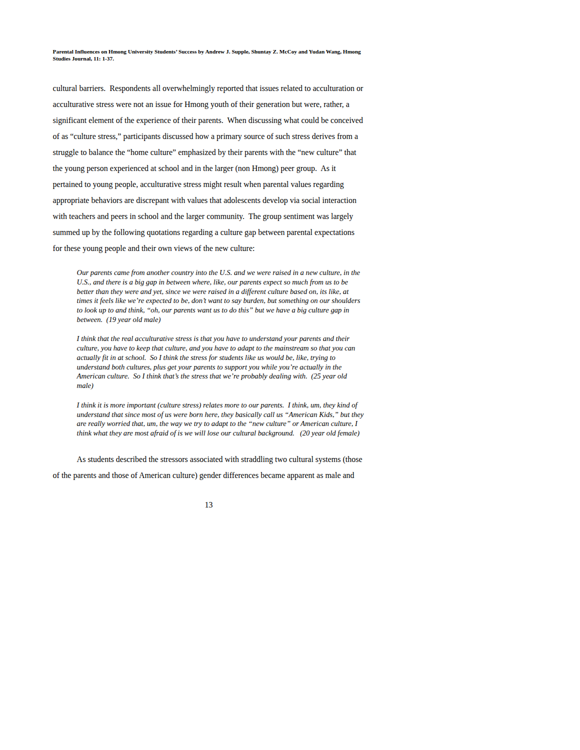Parental Influences on Hmong University Students’ Success by Andrew J. Supple, Shuntay Z. McCoy and Yudan Wang, Hmong Studies Journal, 11: 1-37.
cultural barriers. Respondents all overwhelmingly reported that issues related to acculturation or acculturative stress were not an issue for Hmong youth of their generation but were, rather, a significant element of the experience of their parents. When discussing what could be conceived of as “culture stress,” participants discussed how a primary source of such stress derives from a struggle to balance the “home culture” emphasized by their parents with the “new culture” that the young person experienced at school and in the larger (non Hmong) peer group. As it pertained to young people, acculturative stress might result when parental values regarding appropriate behaviors are discrepant with values that adolescents develop via social interaction with teachers and peers in school and the larger community. The group sentiment was largely summed up by the following quotations regarding a culture gap between parental expectations for these young people and their own views of the new culture:
Our parents came from another country into the U.S. and we were raised in a new culture, in the U.S., and there is a big gap in between where, like, our parents expect so much from us to be better than they were and yet, since we were raised in a different culture based on, its like, at times it feels like we’re expected to be, don’t want to say burden, but something on our shoulders to look up to and think, “oh, our parents want us to do this” but we have a big culture gap in between. (19 year old male)
I think that the real acculturative stress is that you have to understand your parents and their culture, you have to keep that culture, and you have to adapt to the mainstream so that you can actually fit in at school. So I think the stress for students like us would be, like, trying to understand both cultures, plus get your parents to support you while you’re actually in the American culture. So I think that’s the stress that we’re probably dealing with. (25 year old male)
I think it is more important (culture stress) relates more to our parents. I think, um, they kind of understand that since most of us were born here, they basically call us “American Kids,” but they are really worried that, um, the way we try to adapt to the “new culture” or American culture, I think what they are most afraid of is we will lose our cultural background. (20 year old female)
As students described the stressors associated with straddling two cultural systems (those of the parents and those of American culture) gender differences became apparent as male and
13